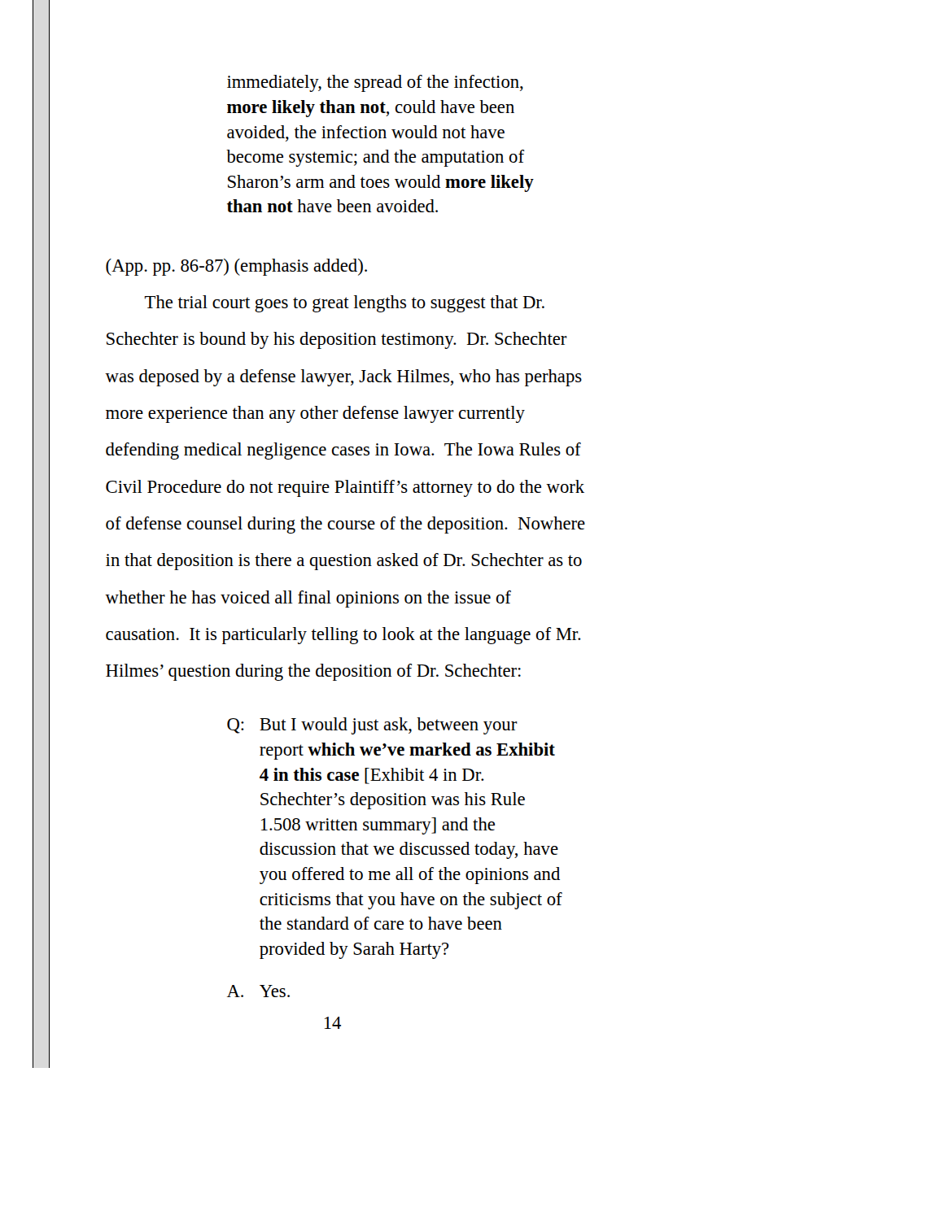immediately, the spread of the infection, more likely than not, could have been avoided, the infection would not have become systemic; and the amputation of Sharon’s arm and toes would more likely than not have been avoided.
(App. pp. 86-87) (emphasis added).
The trial court goes to great lengths to suggest that Dr. Schechter is bound by his deposition testimony. Dr. Schechter was deposed by a defense lawyer, Jack Hilmes, who has perhaps more experience than any other defense lawyer currently defending medical negligence cases in Iowa. The Iowa Rules of Civil Procedure do not require Plaintiff’s attorney to do the work of defense counsel during the course of the deposition. Nowhere in that deposition is there a question asked of Dr. Schechter as to whether he has voiced all final opinions on the issue of causation. It is particularly telling to look at the language of Mr. Hilmes’ question during the deposition of Dr. Schechter:
Q:
But I would just ask, between your report which we’ve marked as Exhibit 4 in this case [Exhibit 4 in Dr. Schechter’s deposition was his Rule 1.508 written summary] and the discussion that we discussed today, have you offered to me all of the opinions and criticisms that you have on the subject of the standard of care to have been provided by Sarah Harty?
A.
Yes.
14